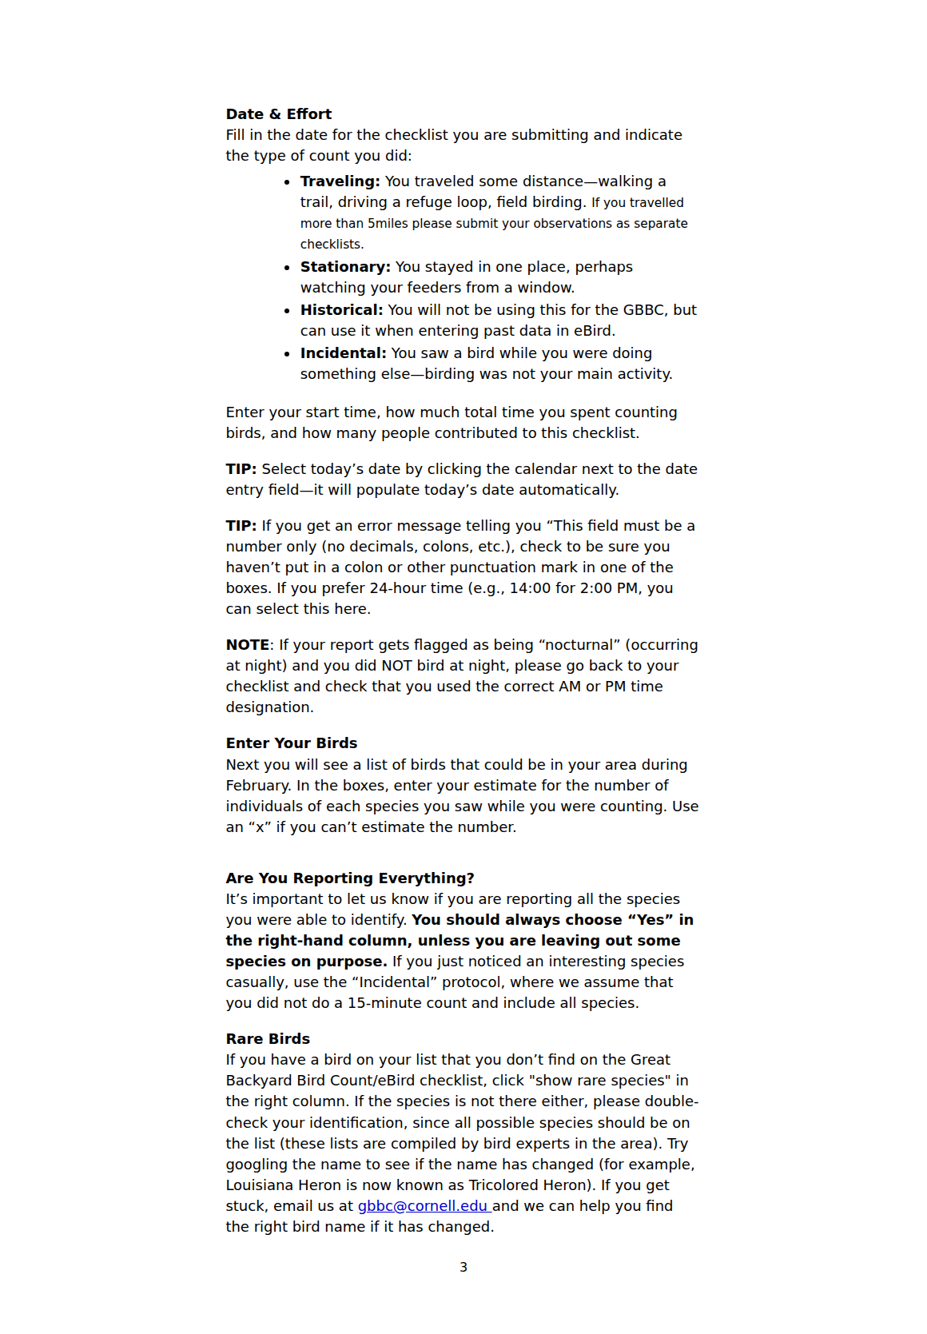Date & Effort
Fill in the date for the checklist you are submitting and indicate the type of count you did:
Traveling: You traveled some distance—walking a trail, driving a refuge loop, field birding. If you travelled more than 5miles please submit your observations as separate checklists.
Stationary: You stayed in one place, perhaps watching your feeders from a window.
Historical: You will not be using this for the GBBC, but can use it when entering past data in eBird.
Incidental: You saw a bird while you were doing something else—birding was not your main activity.
Enter your start time, how much total time you spent counting birds, and how many people contributed to this checklist.
TIP: Select today’s date by clicking the calendar next to the date entry field—it will populate today’s date automatically.
TIP: If you get an error message telling you “This field must be a number only (no decimals, colons, etc.), check to be sure you haven’t put in a colon or other punctuation mark in one of the boxes. If you prefer 24-hour time (e.g., 14:00 for 2:00 PM, you can select this here.
NOTE: If your report gets flagged as being “nocturnal” (occurring at night) and you did NOT bird at night, please go back to your checklist and check that you used the correct AM or PM time designation.
Enter Your Birds
Next you will see a list of birds that could be in your area during February. In the boxes, enter your estimate for the number of individuals of each species you saw while you were counting. Use an “x” if you can’t estimate the number.
Are You Reporting Everything?
It’s important to let us know if you are reporting all the species you were able to identify. You should always choose “Yes” in the right-hand column, unless you are leaving out some species on purpose. If you just noticed an interesting species casually, use the “Incidental” protocol, where we assume that you did not do a 15-minute count and include all species.
Rare Birds
If you have a bird on your list that you don’t find on the Great Backyard Bird Count/eBird checklist, click "show rare species" in the right column. If the species is not there either, please double-check your identification, since all possible species should be on the list (these lists are compiled by bird experts in the area). Try googling the name to see if the name has changed (for example, Louisiana Heron is now known as Tricolored Heron). If you get stuck, email us at gbbc@cornell.edu and we can help you find the right bird name if it has changed.
3